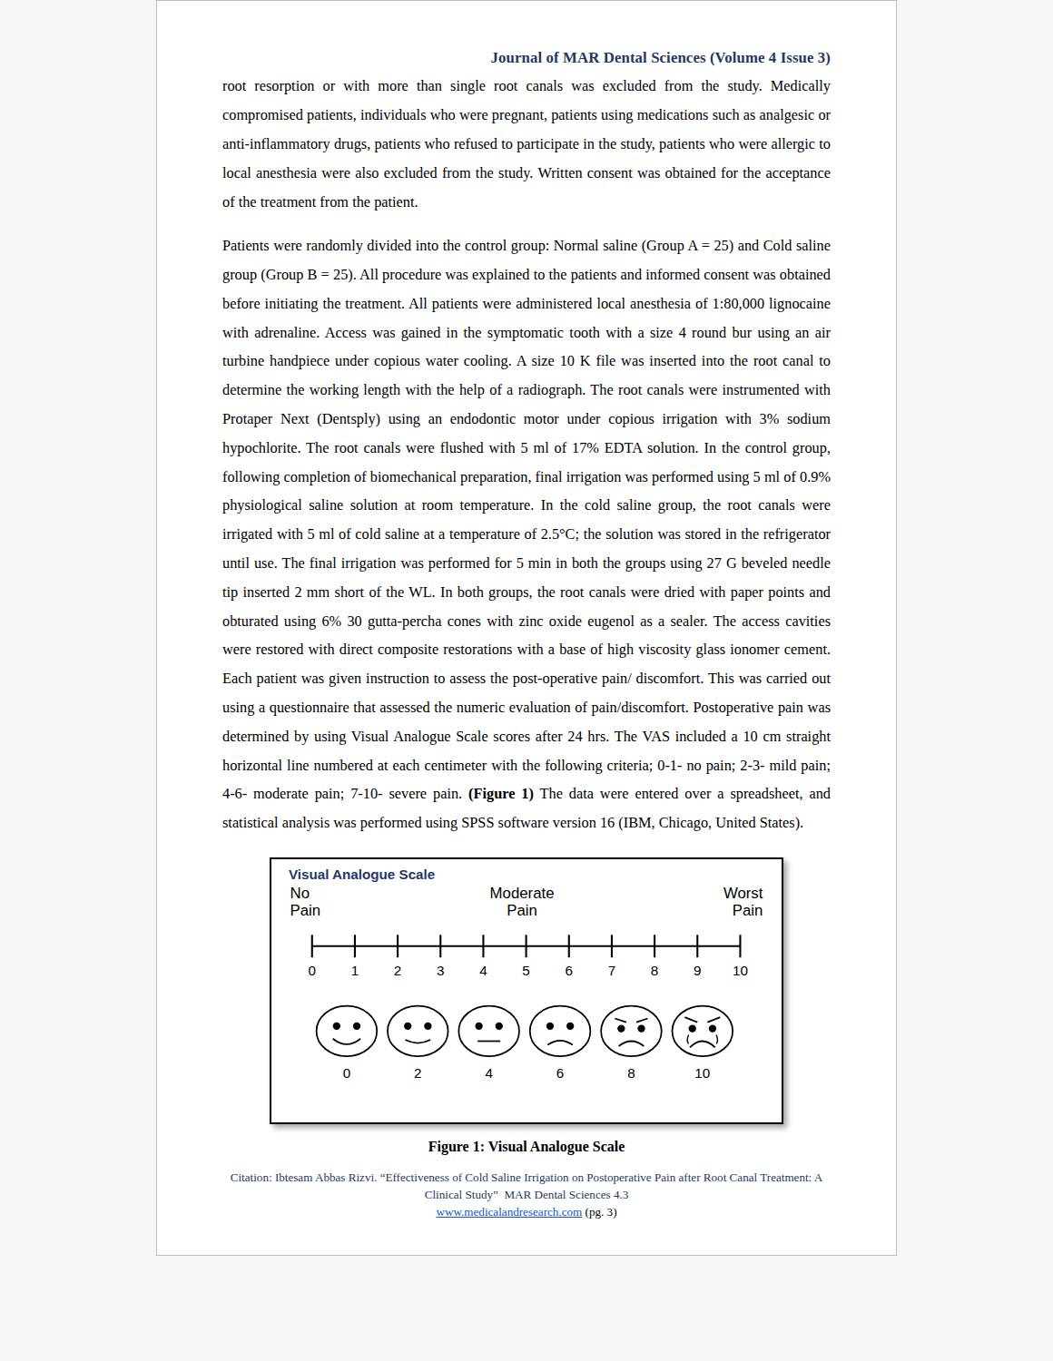Journal of MAR Dental Sciences (Volume 4 Issue 3)
root resorption or with more than single root canals was excluded from the study. Medically compromised patients, individuals who were pregnant, patients using medications such as analgesic or anti-inflammatory drugs, patients who refused to participate in the study, patients who were allergic to local anesthesia were also excluded from the study. Written consent was obtained for the acceptance of the treatment from the patient.
Patients were randomly divided into the control group: Normal saline (Group A = 25) and Cold saline group (Group B = 25). All procedure was explained to the patients and informed consent was obtained before initiating the treatment. All patients were administered local anesthesia of 1:80,000 lignocaine with adrenaline. Access was gained in the symptomatic tooth with a size 4 round bur using an air turbine handpiece under copious water cooling. A size 10 K file was inserted into the root canal to determine the working length with the help of a radiograph. The root canals were instrumented with Protaper Next (Dentsply) using an endodontic motor under copious irrigation with 3% sodium hypochlorite. The root canals were flushed with 5 ml of 17% EDTA solution. In the control group, following completion of biomechanical preparation, final irrigation was performed using 5 ml of 0.9% physiological saline solution at room temperature. In the cold saline group, the root canals were irrigated with 5 ml of cold saline at a temperature of 2.5°C; the solution was stored in the refrigerator until use. The final irrigation was performed for 5 min in both the groups using 27 G beveled needle tip inserted 2 mm short of the WL. In both groups, the root canals were dried with paper points and obturated using 6% 30 gutta-percha cones with zinc oxide eugenol as a sealer. The access cavities were restored with direct composite restorations with a base of high viscosity glass ionomer cement. Each patient was given instruction to assess the post-operative pain/ discomfort. This was carried out using a questionnaire that assessed the numeric evaluation of pain/discomfort. Postoperative pain was determined by using Visual Analogue Scale scores after 24 hrs. The VAS included a 10 cm straight horizontal line numbered at each centimeter with the following criteria; 0-1- no pain; 2-3- mild pain; 4-6- moderate pain; 7-10- severe pain. (Figure 1) The data were entered over a spreadsheet, and statistical analysis was performed using SPSS software version 16 (IBM, Chicago, United States).
Visual Analogue Scale
No
Pain Moderate
Pain Worst
Pain
0 1 2 3 4 5 6 7 8 9 10 0 2 4 6 8 10
Figure 1: Visual Analogue Scale
Citation: Ibtesam Abbas Rizvi. “Effectiveness of Cold Saline Irrigation on Postoperative Pain after Root Canal Treatment: A Clinical Study” MAR Dental Sciences 4.3
www.medicalandresearch.com (pg. 3)